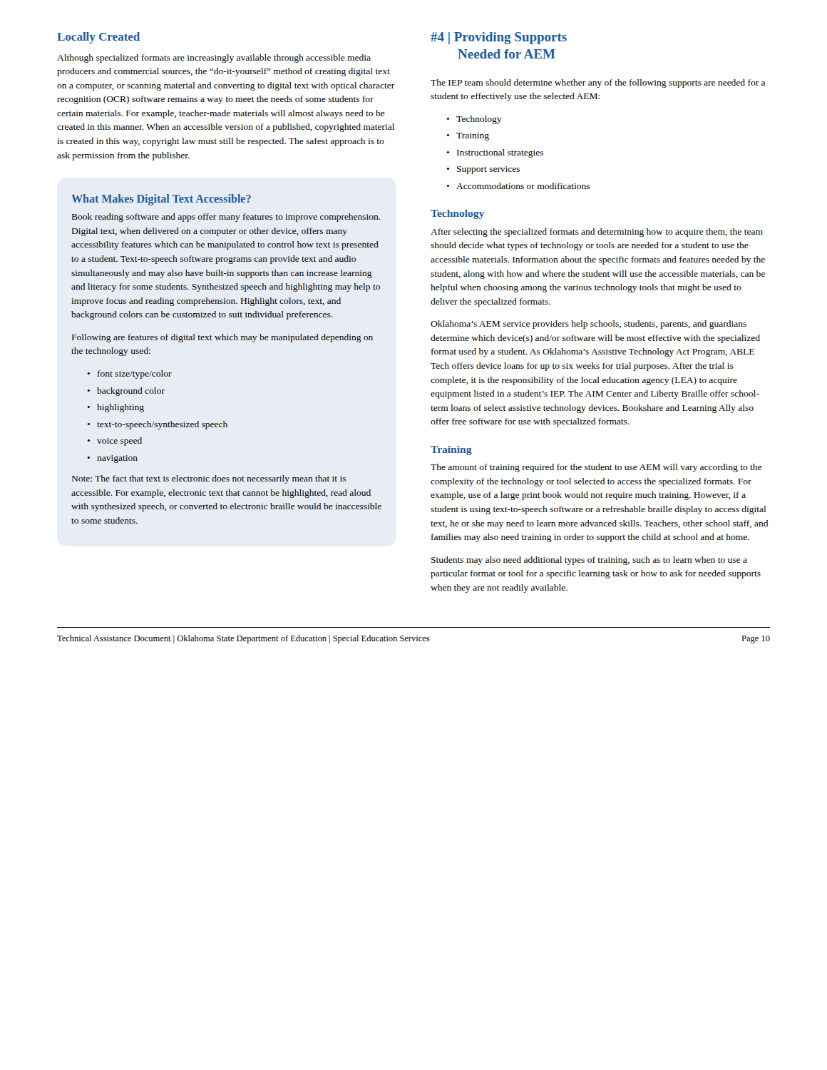Locally Created
Although specialized formats are increasingly available through accessible media producers and commercial sources, the “do-it-yourself” method of creating digital text on a computer, or scanning material and converting to digital text with optical character recognition (OCR) software remains a way to meet the needs of some students for certain materials. For example, teacher-made materials will almost always need to be created in this manner. When an accessible version of a published, copyrighted material is created in this way, copyright law must still be respected. The safest approach is to ask permission from the publisher.
What Makes Digital Text Accessible?
Book reading software and apps offer many features to improve comprehension. Digital text, when delivered on a computer or other device, offers many accessibility features which can be manipulated to control how text is presented to a student. Text-to-speech software programs can provide text and audio simultaneously and may also have built-in supports than can increase learning and literacy for some students. Synthesized speech and highlighting may help to improve focus and reading comprehension. Highlight colors, text, and background colors can be customized to suit individual preferences.
Following are features of digital text which may be manipulated depending on the technology used:
font size/type/color
background color
highlighting
text-to-speech/synthesized speech
voice speed
navigation
Note: The fact that text is electronic does not necessarily mean that it is accessible. For example, electronic text that cannot be highlighted, read aloud with synthesized speech, or converted to electronic braille would be inaccessible to some students.
#4 | Providing SupportsNeeded for AEM
The IEP team should determine whether any of the following supports are needed for a student to effectively use the selected AEM:
Technology
Training
Instructional strategies
Support services
Accommodations or modifications
Technology
After selecting the specialized formats and determining how to acquire them, the team should decide what types of technology or tools are needed for a student to use the accessible materials. Information about the specific formats and features needed by the student, along with how and where the student will use the accessible materials, can be helpful when choosing among the various technology tools that might be used to deliver the specialized formats.
Oklahoma’s AEM service providers help schools, students, parents, and guardians determine which device(s) and/or software will be most effective with the specialized format used by a student. As Oklahoma’s Assistive Technology Act Program, ABLE Tech offers device loans for up to six weeks for trial purposes. After the trial is complete, it is the responsibility of the local education agency (LEA) to acquire equipment listed in a student’s IEP. The AIM Center and Liberty Braille offer school-term loans of select assistive technology devices. Bookshare and Learning Ally also offer free software for use with specialized formats.
Training
The amount of training required for the student to use AEM will vary according to the complexity of the technology or tool selected to access the specialized formats. For example, use of a large print book would not require much training. However, if a student is using text-to-speech software or a refreshable braille display to access digital text, he or she may need to learn more advanced skills. Teachers, other school staff, and families may also need training in order to support the child at school and at home.
Students may also need additional types of training, such as to learn when to use a particular format or tool for a specific learning task or how to ask for needed supports when they are not readily available.
Technical Assistance Document | Oklahoma State Department of Education | Special Education Services
Page 10